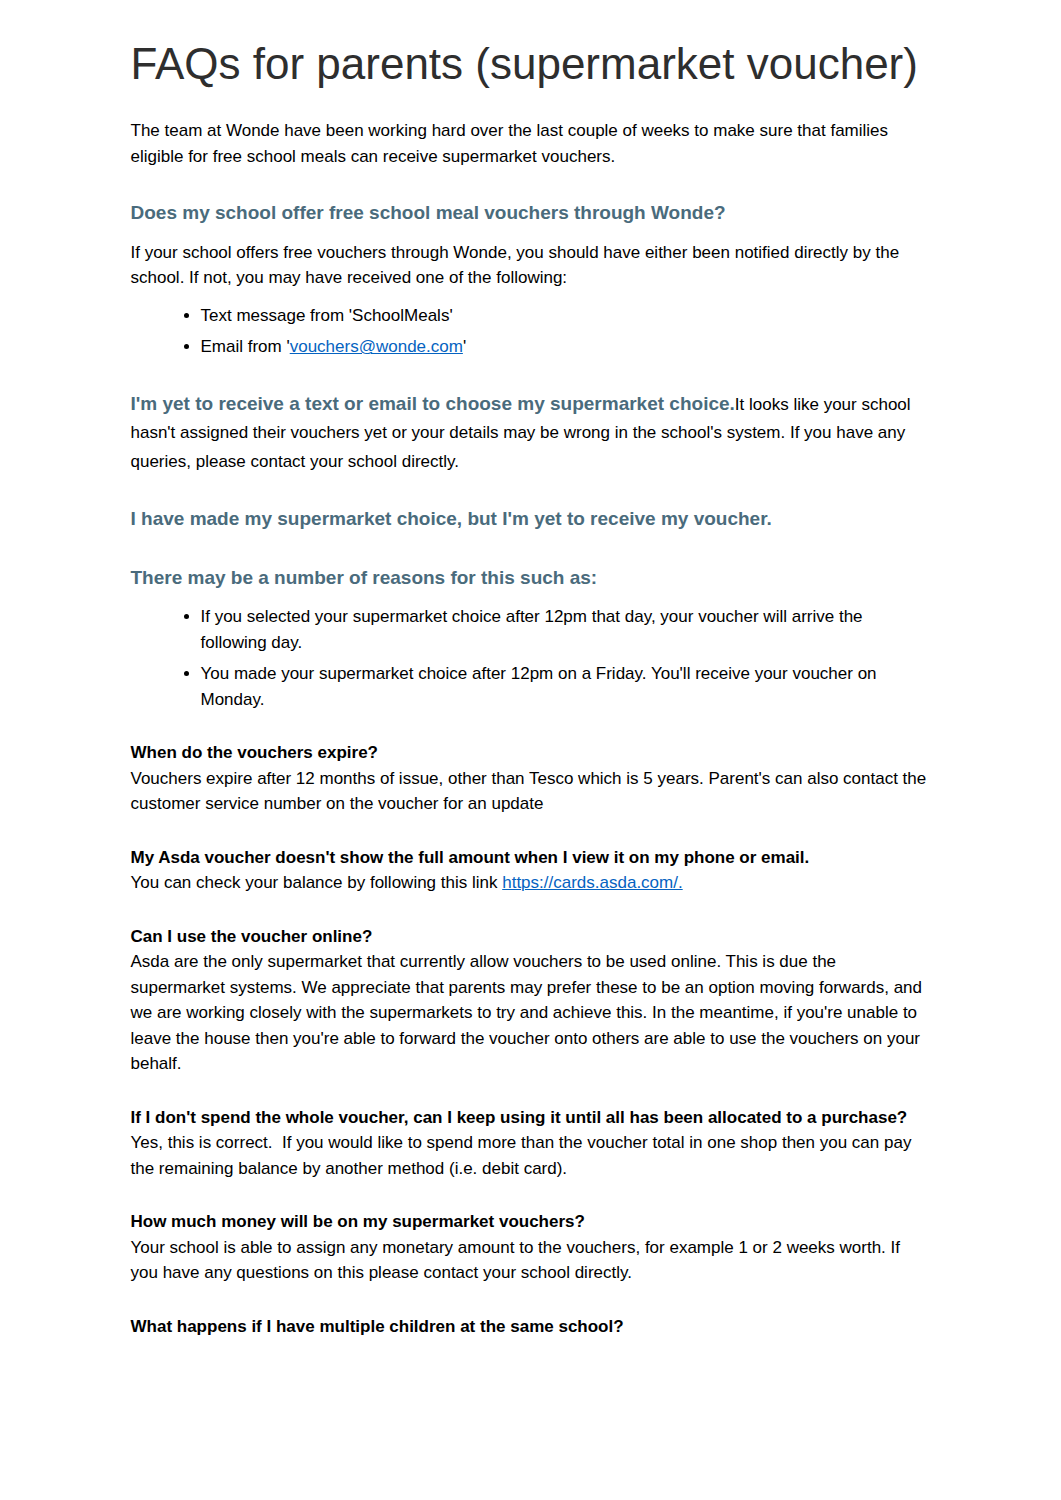FAQs for parents (supermarket voucher)
The team at Wonde have been working hard over the last couple of weeks to make sure that families eligible for free school meals can receive supermarket vouchers.
Does my school offer free school meal vouchers through Wonde?
If your school offers free vouchers through Wonde, you should have either been notified directly by the school. If not, you may have received one of the following:
Text message from 'SchoolMeals'
Email from 'vouchers@wonde.com'
I'm yet to receive a text or email to choose my supermarket choice.It looks like your school hasn't assigned their vouchers yet or your details may be wrong in the school's system. If you have any queries, please contact your school directly.
I have made my supermarket choice, but I'm yet to receive my voucher.
There may be a number of reasons for this such as:
If you selected your supermarket choice after 12pm that day, your voucher will arrive the following day.
You made your supermarket choice after 12pm on a Friday. You'll receive your voucher on Monday.
When do the vouchers expire?
Vouchers expire after 12 months of issue, other than Tesco which is 5 years. Parent's can also contact the customer service number on the voucher for an update
My Asda voucher doesn't show the full amount when I view it on my phone or email.
You can check your balance by following this link https://cards.asda.com/.
Can I use the voucher online?
Asda are the only supermarket that currently allow vouchers to be used online. This is due the supermarket systems. We appreciate that parents may prefer these to be an option moving forwards, and we are working closely with the supermarkets to try and achieve this. In the meantime, if you're unable to leave the house then you're able to forward the voucher onto others are able to use the vouchers on your behalf.
If I don't spend the whole voucher, can I keep using it until all has been allocated to a purchase?
Yes, this is correct. If you would like to spend more than the voucher total in one shop then you can pay the remaining balance by another method (i.e. debit card).
How much money will be on my supermarket vouchers?
Your school is able to assign any monetary amount to the vouchers, for example 1 or 2 weeks worth. If you have any questions on this please contact your school directly.
What happens if I have multiple children at the same school?